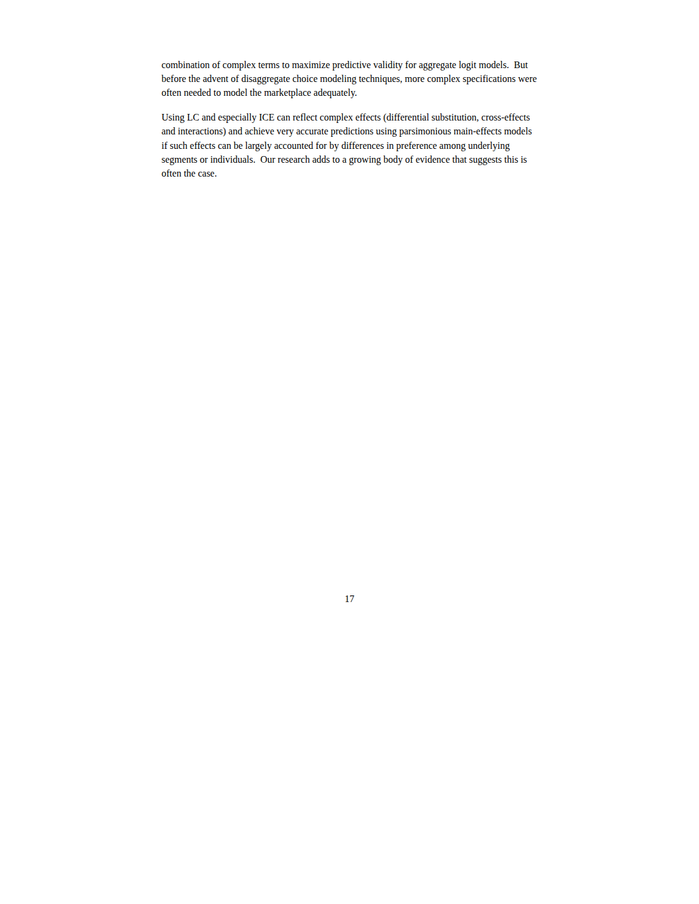combination of complex terms to maximize predictive validity for aggregate logit models. But before the advent of disaggregate choice modeling techniques, more complex specifications were often needed to model the marketplace adequately.
Using LC and especially ICE can reflect complex effects (differential substitution, cross-effects and interactions) and achieve very accurate predictions using parsimonious main-effects models if such effects can be largely accounted for by differences in preference among underlying segments or individuals. Our research adds to a growing body of evidence that suggests this is often the case.
17